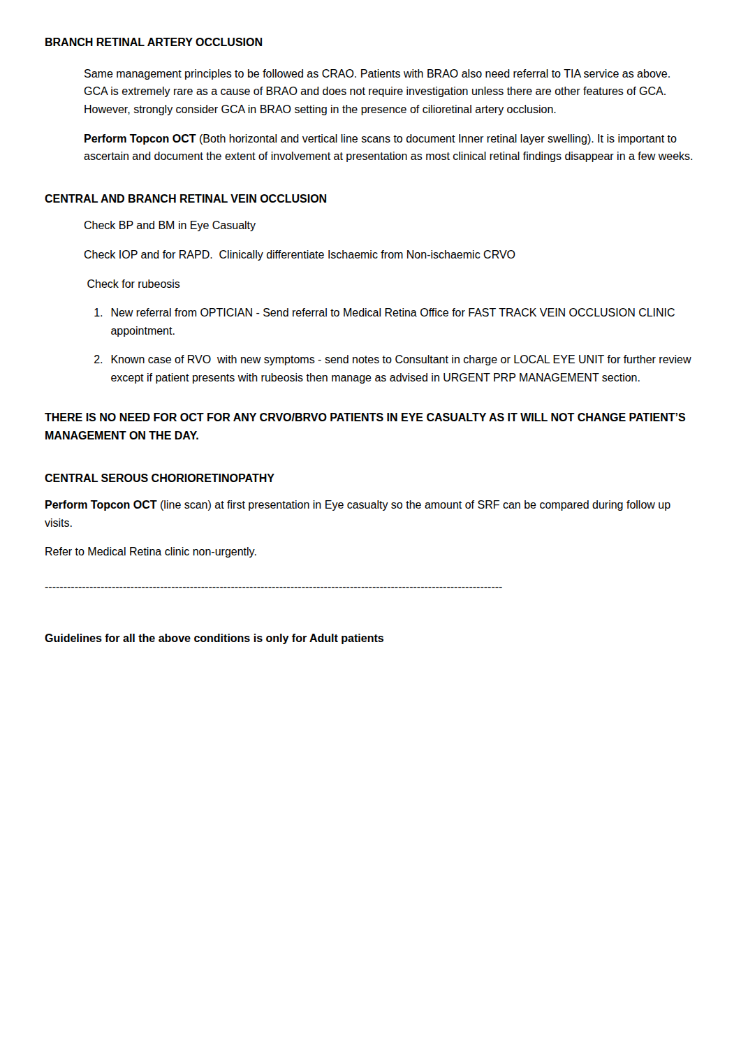BRANCH RETINAL ARTERY OCCLUSION
Same management principles to be followed as CRAO. Patients with BRAO also need referral to TIA service as above.
GCA is extremely rare as a cause of BRAO and does not require investigation unless there are other features of GCA. However, strongly consider GCA in BRAO setting in the presence of cilioretinal artery occlusion.
Perform Topcon OCT (Both horizontal and vertical line scans to document Inner retinal layer swelling). It is important to ascertain and document the extent of involvement at presentation as most clinical retinal findings disappear in a few weeks.
CENTRAL AND BRANCH RETINAL VEIN OCCLUSION
Check BP and BM in Eye Casualty
Check IOP and for RAPD. Clinically differentiate Ischaemic from Non-ischaemic CRVO
Check for rubeosis
New referral from OPTICIAN - Send referral to Medical Retina Office for FAST TRACK VEIN OCCLUSION CLINIC appointment.
Known case of RVO with new symptoms - send notes to Consultant in charge or LOCAL EYE UNIT for further review except if patient presents with rubeosis then manage as advised in URGENT PRP MANAGEMENT section.
THERE IS NO NEED FOR OCT FOR ANY CRVO/BRVO PATIENTS IN EYE CASUALTY AS IT WILL NOT CHANGE PATIENT’S MANAGEMENT ON THE DAY.
CENTRAL SEROUS CHORIORETINOPATHY
Perform Topcon OCT (line scan) at first presentation in Eye casualty so the amount of SRF can be compared during follow up visits.
Refer to Medical Retina clinic non-urgently.
---------------------------------------------------------------------------------------------------------------------------
Guidelines for all the above conditions is only for Adult patients